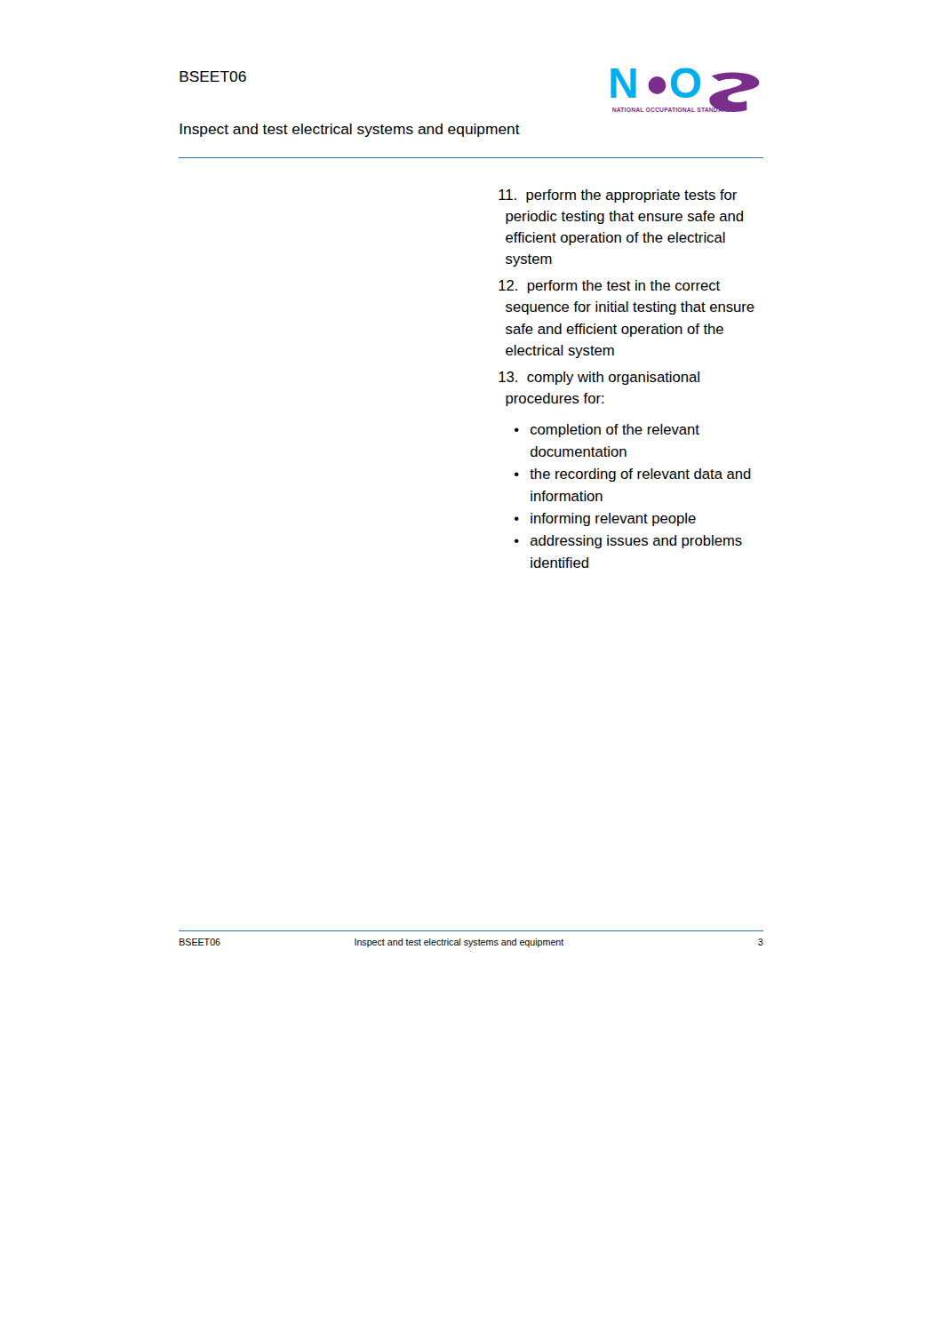BSEET06
Inspect and test electrical systems and equipment
N O NATIONAL OCCUPATIONAL STANDARDS
11. perform the appropriate tests for periodic testing that ensure safe and efficient operation of the electrical system
12. perform the test in the correct sequence for initial testing that ensure safe and efficient operation of the electrical system
13. comply with organisational procedures for:
completion of the relevant documentation
the recording of relevant data and information
informing relevant people
addressing issues and problems identified
BSEET06
Inspect and test electrical systems and equipment
3